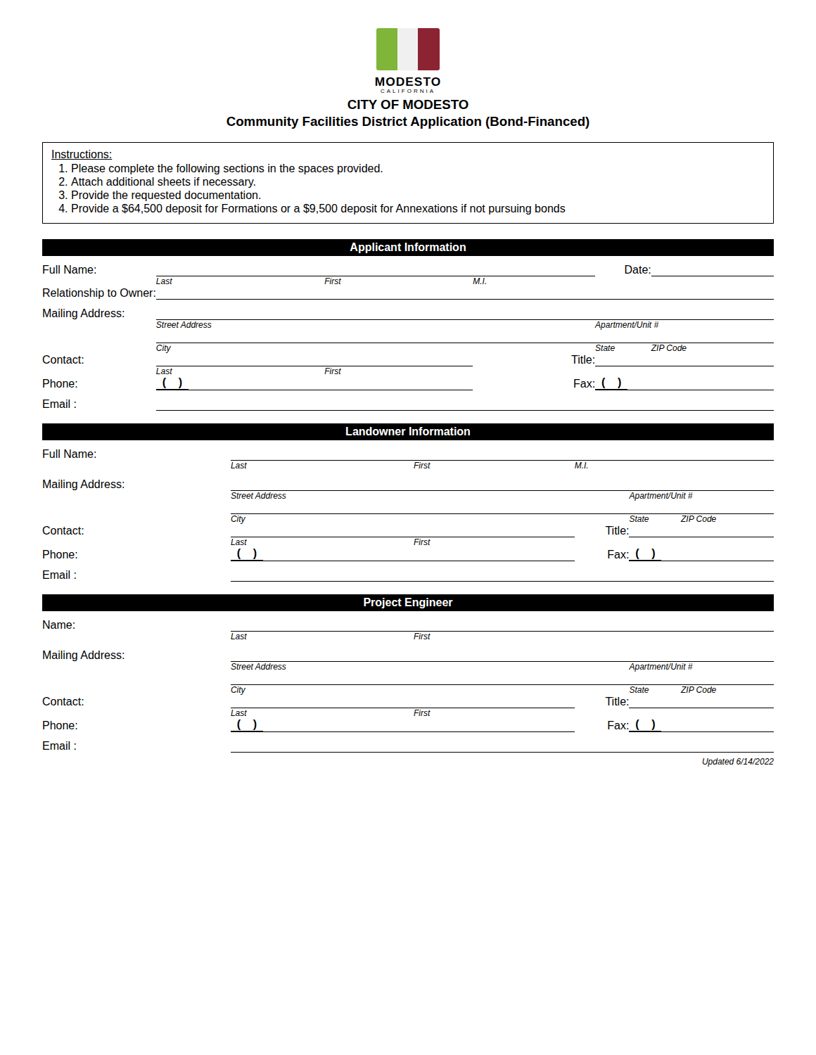MODESTO
CALIFORNIA
CITY OF MODESTO
Community Facilities District Application (Bond-Financed)
Instructions:
Please complete the following sections in the spaces provided.
Attach additional sheets if necessary.
Provide the requested documentation.
Provide a $64,500 deposit for Formations or a $9,500 deposit for Annexations if not pursuing bonds
Applicant Information
| Full Name: | | | | Date: | |
| | Last | First | M.I. | | |
| Relationship to Owner: | |
| Mailing Address: | | |
| | Street Address | Apartment/Unit # |
| | City | State | ZIP Code |
| Contact: | | | Title: | |
| | Last | First | | |
| Phone: | ( ) | Fax: | ( ) |
| Email : | |
Landowner Information
| Full Name: | | | |
| | Last | First | M.I. |
| Mailing Address: | | |
| | Street Address | Apartment/Unit # |
| | City | State | ZIP Code |
| Contact: | | | Title: | |
| | Last | First | | |
| Phone: | ( ) | Fax: | ( ) |
| Email : | |
Project Engineer
| Name: | | | |
| | Last | First | |
| Mailing Address: | | |
| | Street Address | Apartment/Unit # |
| | City | State | ZIP Code |
| Contact: | | | Title: | |
| | Last | First | | |
| Phone: | ( ) | Fax: | ( ) |
| Email : | |
Updated 6/14/2022